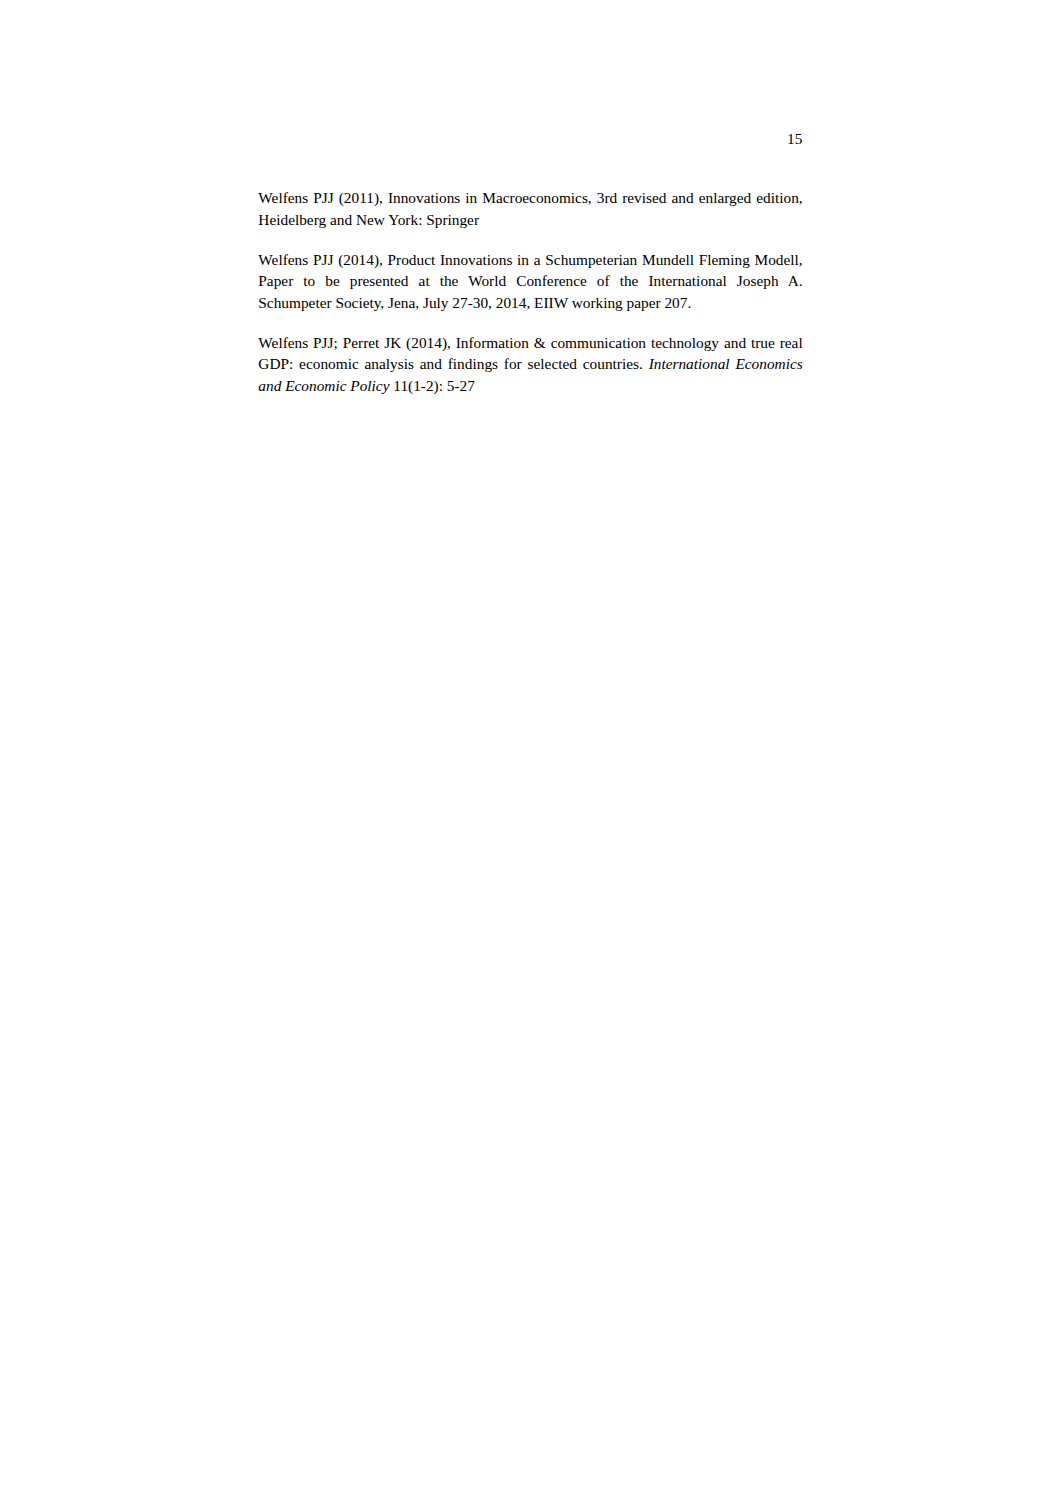15
Welfens PJJ (2011), Innovations in Macroeconomics, 3rd revised and enlarged edition, Heidelberg and New York: Springer
Welfens PJJ (2014), Product Innovations in a Schumpeterian Mundell Fleming Modell, Paper to be presented at the World Conference of the International Joseph A. Schumpeter Society, Jena, July 27-30, 2014, EIIW working paper 207.
Welfens PJJ; Perret JK (2014), Information & communication technology and true real GDP: economic analysis and findings for selected countries. International Economics and Economic Policy 11(1-2): 5-27